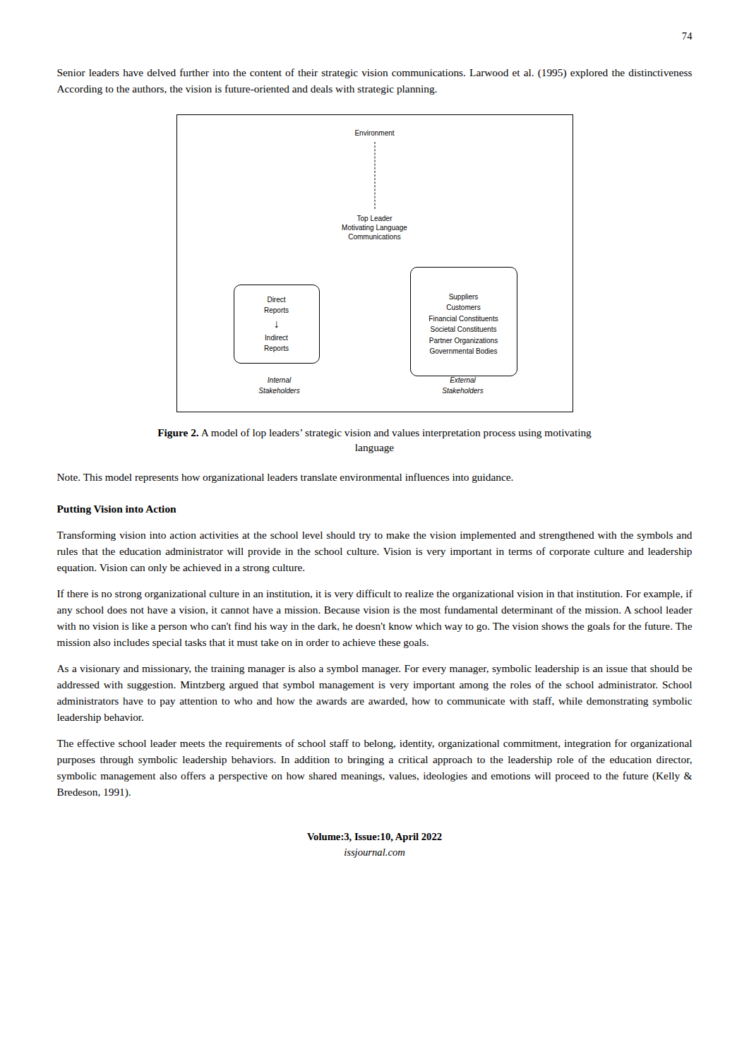74
Senior leaders have delved further into the content of their strategic vision communications. Larwood et al. (1995) explored the distinctiveness According to the authors, the vision is future-oriented and deals with strategic planning.
Environment
Top Leader
Motivating Language
Communications
Direct
Reports
↓
Indirect
Reports
Suppliers
Customers
Financial Constituents
Societal Constituents
Partner Organizations
Governmental Bodies
Internal
Stakeholders
External
Stakeholders
Figure 2. A model of lop leaders’ strategic vision and values interpretation process using motivating language
Note. This model represents how organizational leaders translate environmental influences into guidance.
Putting Vision into Action
Transforming vision into action activities at the school level should try to make the vision implemented and strengthened with the symbols and rules that the education administrator will provide in the school culture. Vision is very important in terms of corporate culture and leadership equation. Vision can only be achieved in a strong culture.
If there is no strong organizational culture in an institution, it is very difficult to realize the organizational vision in that institution. For example, if any school does not have a vision, it cannot have a mission. Because vision is the most fundamental determinant of the mission. A school leader with no vision is like a person who can't find his way in the dark, he doesn't know which way to go. The vision shows the goals for the future. The mission also includes special tasks that it must take on in order to achieve these goals.
As a visionary and missionary, the training manager is also a symbol manager. For every manager, symbolic leadership is an issue that should be addressed with suggestion. Mintzberg argued that symbol management is very important among the roles of the school administrator. School administrators have to pay attention to who and how the awards are awarded, how to communicate with staff, while demonstrating symbolic leadership behavior.
The effective school leader meets the requirements of school staff to belong, identity, organizational commitment, integration for organizational purposes through symbolic leadership behaviors. In addition to bringing a critical approach to the leadership role of the education director, symbolic management also offers a perspective on how shared meanings, values, ideologies and emotions will proceed to the future (Kelly & Bredeson, 1991).
Volume:3, Issue:10, April 2022
issjournal.com